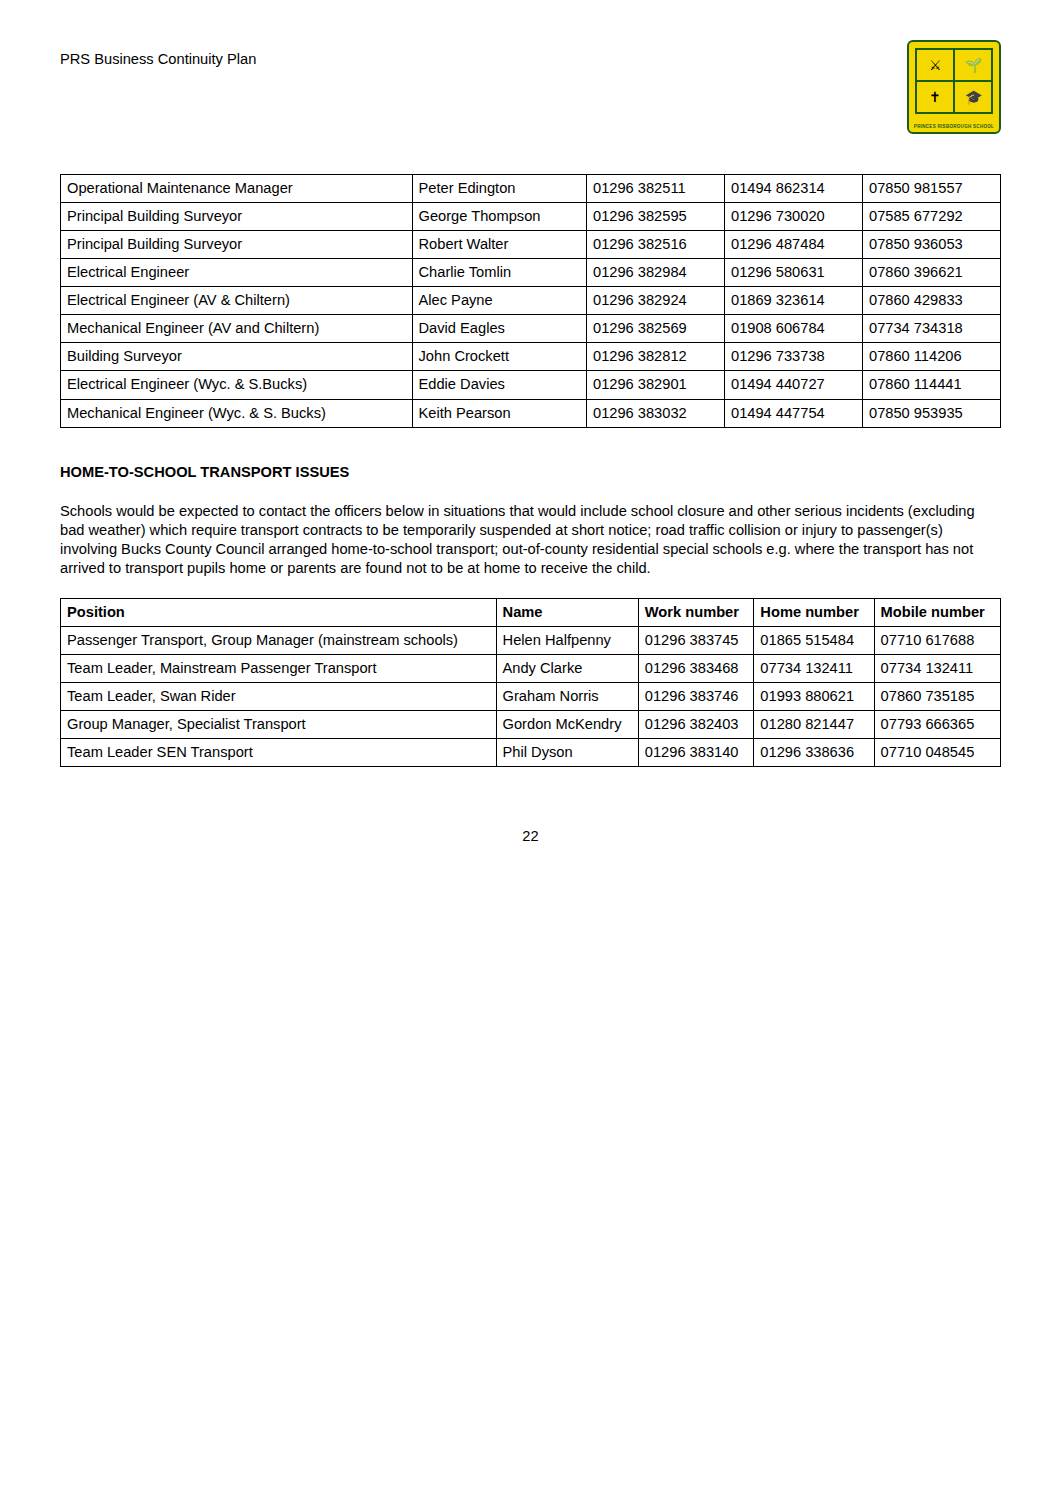PRS Business Continuity Plan
⚔
🌱
✝
🎓
PRINCES RISBOROUGH SCHOOL
| Operational Maintenance Manager | Peter Edington | 01296 382511 | 01494 862314 | 07850 981557 |
| Principal Building Surveyor | George Thompson | 01296 382595 | 01296 730020 | 07585 677292 |
| Principal Building Surveyor | Robert Walter | 01296 382516 | 01296 487484 | 07850 936053 |
| Electrical Engineer | Charlie Tomlin | 01296 382984 | 01296 580631 | 07860 396621 |
| Electrical Engineer (AV & Chiltern) | Alec Payne | 01296 382924 | 01869 323614 | 07860 429833 |
| Mechanical Engineer (AV and Chiltern) | David Eagles | 01296 382569 | 01908 606784 | 07734 734318 |
| Building Surveyor | John Crockett | 01296 382812 | 01296 733738 | 07860 114206 |
| Electrical Engineer (Wyc. & S.Bucks) | Eddie Davies | 01296 382901 | 01494 440727 | 07860 114441 |
| Mechanical Engineer (Wyc. & S. Bucks) | Keith Pearson | 01296 383032 | 01494 447754 | 07850 953935 |
HOME-TO-SCHOOL TRANSPORT ISSUES
Schools would be expected to contact the officers below in situations that would include school closure and other serious incidents (excluding bad weather) which require transport contracts to be temporarily suspended at short notice; road traffic collision or injury to passenger(s) involving Bucks County Council arranged home-to-school transport; out-of-county residential special schools e.g. where the transport has not arrived to transport pupils home or parents are found not to be at home to receive the child.
| Position | Name | Work number | Home number | Mobile number |
| --- | --- | --- | --- | --- |
| Passenger Transport, Group Manager (mainstream schools) | Helen Halfpenny | 01296 383745 | 01865 515484 | 07710 617688 |
| Team Leader, Mainstream Passenger Transport | Andy Clarke | 01296 383468 | 07734 132411 | 07734 132411 |
| Team Leader, Swan Rider | Graham Norris | 01296 383746 | 01993 880621 | 07860 735185 |
| Group Manager, Specialist Transport | Gordon McKendry | 01296 382403 | 01280 821447 | 07793 666365 |
| Team Leader SEN Transport | Phil Dyson | 01296 383140 | 01296 338636 | 07710 048545 |
22